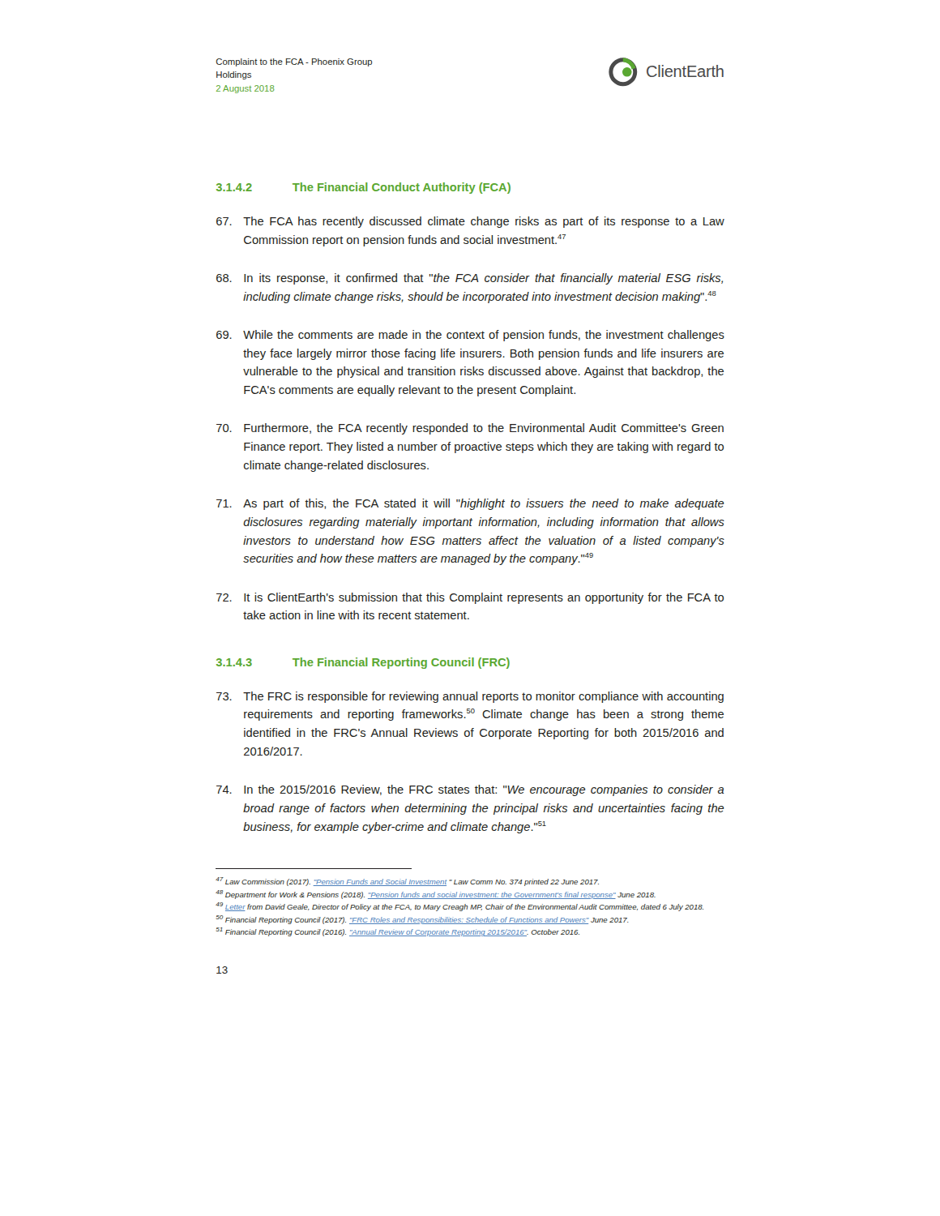Complaint to the FCA - Phoenix Group
Holdings
2 August 2018
ClientEarth
3.1.4.2 The Financial Conduct Authority (FCA)
The FCA has recently discussed climate change risks as part of its response to a Law Commission report on pension funds and social investment.47
In its response, it confirmed that "the FCA consider that financially material ESG risks, including climate change risks, should be incorporated into investment decision making".48
While the comments are made in the context of pension funds, the investment challenges they face largely mirror those facing life insurers. Both pension funds and life insurers are vulnerable to the physical and transition risks discussed above. Against that backdrop, the FCA's comments are equally relevant to the present Complaint.
Furthermore, the FCA recently responded to the Environmental Audit Committee's Green Finance report. They listed a number of proactive steps which they are taking with regard to climate change-related disclosures.
As part of this, the FCA stated it will "highlight to issuers the need to make adequate disclosures regarding materially important information, including information that allows investors to understand how ESG matters affect the valuation of a listed company's securities and how these matters are managed by the company."49
It is ClientEarth's submission that this Complaint represents an opportunity for the FCA to take action in line with its recent statement.
3.1.4.3 The Financial Reporting Council (FRC)
The FRC is responsible for reviewing annual reports to monitor compliance with accounting requirements and reporting frameworks.50 Climate change has been a strong theme identified in the FRC's Annual Reviews of Corporate Reporting for both 2015/2016 and 2016/2017.
In the 2015/2016 Review, the FRC states that: "We encourage companies to consider a broad range of factors when determining the principal risks and uncertainties facing the business, for example cyber-crime and climate change."51
47 Law Commission (2017). "Pension Funds and Social Investment " Law Comm No. 374 printed 22 June 2017.
48 Department for Work & Pensions (2018). "Pension funds and social investment: the Government's final response" June 2018.
49 Letter from David Geale, Director of Policy at the FCA, to Mary Creagh MP, Chair of the Environmental Audit Committee, dated 6 July 2018.
50 Financial Reporting Council (2017). "FRC Roles and Responsibilities: Schedule of Functions and Powers" June 2017.
51 Financial Reporting Council (2016). "Annual Review of Corporate Reporting 2015/2016". October 2016.
13